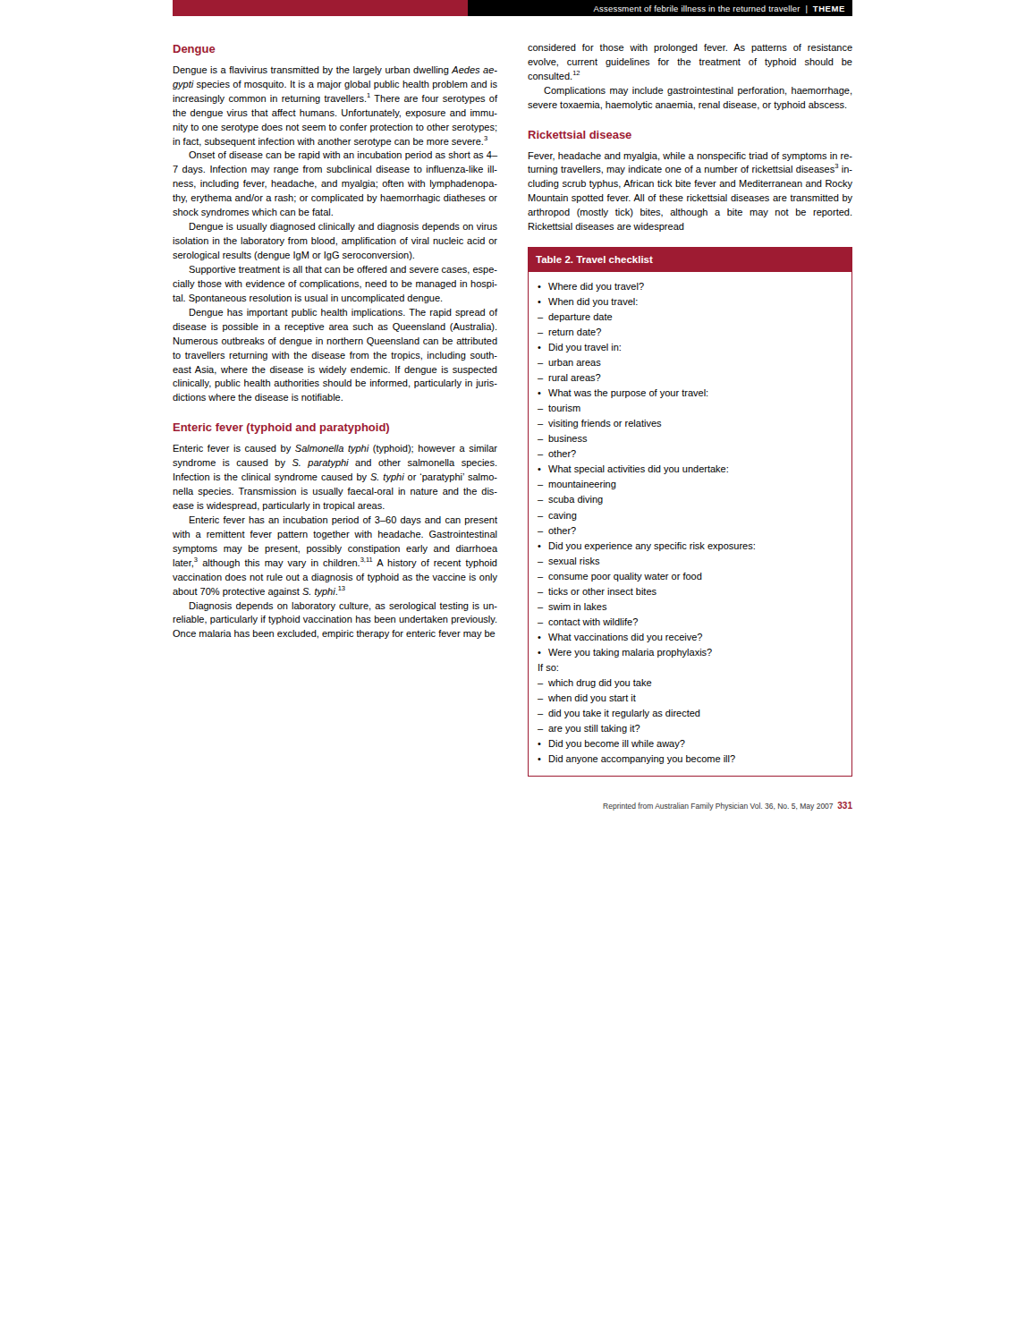Assessment of febrile illness in the returned traveller | THEME
Dengue
Dengue is a flavivirus transmitted by the largely urban dwelling Aedes aegypti species of mosquito. It is a major global public health problem and is increasingly common in returning travellers.1 There are four serotypes of the dengue virus that affect humans. Unfortunately, exposure and immunity to one serotype does not seem to confer protection to other serotypes; in fact, subsequent infection with another serotype can be more severe.3
Onset of disease can be rapid with an incubation period as short as 4–7 days. Infection may range from subclinical disease to influenza-like illness, including fever, headache, and myalgia; often with lymphadenopathy, erythema and/or a rash; or complicated by haemorrhagic diatheses or shock syndromes which can be fatal.
Dengue is usually diagnosed clinically and diagnosis depends on virus isolation in the laboratory from blood, amplification of viral nucleic acid or serological results (dengue IgM or IgG seroconversion).
Supportive treatment is all that can be offered and severe cases, especially those with evidence of complications, need to be managed in hospital. Spontaneous resolution is usual in uncomplicated dengue.
Dengue has important public health implications. The rapid spread of disease is possible in a receptive area such as Queensland (Australia). Numerous outbreaks of dengue in northern Queensland can be attributed to travellers returning with the disease from the tropics, including southeast Asia, where the disease is widely endemic. If dengue is suspected clinically, public health authorities should be informed, particularly in jurisdictions where the disease is notifiable.
Enteric fever (typhoid and paratyphoid)
Enteric fever is caused by Salmonella typhi (typhoid); however a similar syndrome is caused by S. paratyphi and other salmonella species. Infection is the clinical syndrome caused by S. typhi or ‘paratyphi’ salmonella species. Transmission is usually faecal-oral in nature and the disease is widespread, particularly in tropical areas.
Enteric fever has an incubation period of 3–60 days and can present with a remittent fever pattern together with headache. Gastrointestinal symptoms may be present, possibly constipation early and diarrhoea later,3 although this may vary in children.3,11 A history of recent typhoid vaccination does not rule out a diagnosis of typhoid as the vaccine is only about 70% protective against S. typhi.13
Diagnosis depends on laboratory culture, as serological testing is unreliable, particularly if typhoid vaccination has been undertaken previously. Once malaria has been excluded, empiric therapy for enteric fever may be
considered for those with prolonged fever. As patterns of resistance evolve, current guidelines for the treatment of typhoid should be consulted.12
Complications may include gastrointestinal perforation, haemorrhage, severe toxaemia, haemolytic anaemia, renal disease, or typhoid abscess.
Rickettsial disease
Fever, headache and myalgia, while a nonspecific triad of symptoms in returning travellers, may indicate one of a number of rickettsial diseases3 including scrub typhus, African tick bite fever and Mediterranean and Rocky Mountain spotted fever. All of these rickettsial diseases are transmitted by arthropod (mostly tick) bites, although a bite may not be reported. Rickettsial diseases are widespread
Table 2. Travel checklist
Where did you travel?
When did you travel:
departure date
return date?
Did you travel in:
urban areas
rural areas?
What was the purpose of your travel:
tourism
visiting friends or relatives
business
other?
What special activities did you undertake:
mountaineering
scuba diving
caving
other?
Did you experience any specific risk exposures:
sexual risks
consume poor quality water or food
ticks or other insect bites
swim in lakes
contact with wildlife?
What vaccinations did you receive?
Were you taking malaria prophylaxis?
If so:
which drug did you take
when did you start it
did you take it regularly as directed
are you still taking it?
Did you become ill while away?
Did anyone accompanying you become ill?
Reprinted from Australian Family Physician Vol. 36, No. 5, May 2007 331